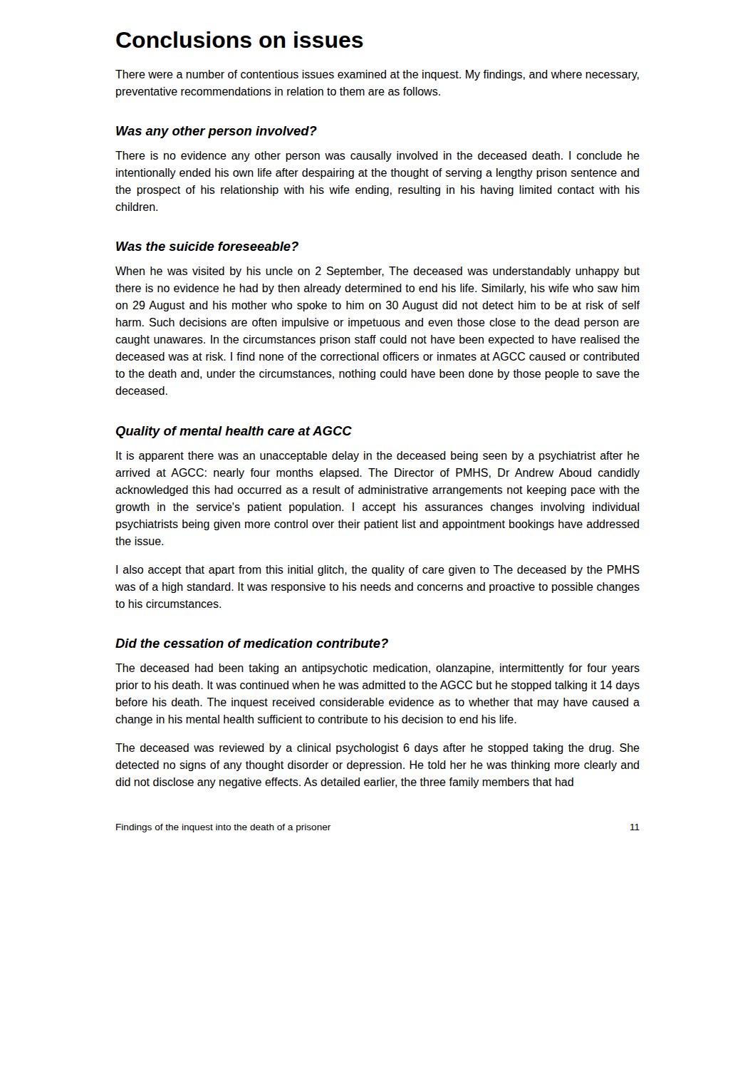Conclusions on issues
There were a number of contentious issues examined at the inquest. My findings, and where necessary, preventative recommendations in relation to them are as follows.
Was any other person involved?
There is no evidence any other person was causally involved in the deceased death. I conclude he intentionally ended his own life after despairing at the thought of serving a lengthy prison sentence and the prospect of his relationship with his wife ending, resulting in his having limited contact with his children.
Was the suicide foreseeable?
When he was visited by his uncle on 2 September, The deceased was understandably unhappy but there is no evidence he had by then already determined to end his life. Similarly, his wife who saw him on 29 August and his mother who spoke to him on 30 August did not detect him to be at risk of self harm. Such decisions are often impulsive or impetuous and even those close to the dead person are caught unawares. In the circumstances prison staff could not have been expected to have realised the deceased was at risk. I find none of the correctional officers or inmates at AGCC caused or contributed to the death and, under the circumstances, nothing could have been done by those people to save the deceased.
Quality of mental health care at AGCC
It is apparent there was an unacceptable delay in the deceased being seen by a psychiatrist after he arrived at AGCC: nearly four months elapsed. The Director of PMHS, Dr Andrew Aboud candidly acknowledged this had occurred as a result of administrative arrangements not keeping pace with the growth in the service's patient population. I accept his assurances changes involving individual psychiatrists being given more control over their patient list and appointment bookings have addressed the issue.
I also accept that apart from this initial glitch, the quality of care given to The deceased by the PMHS was of a high standard. It was responsive to his needs and concerns and proactive to possible changes to his circumstances.
Did the cessation of medication contribute?
The deceased had been taking an antipsychotic medication, olanzapine, intermittently for four years prior to his death. It was continued when he was admitted to the AGCC but he stopped talking it 14 days before his death. The inquest received considerable evidence as to whether that may have caused a change in his mental health sufficient to contribute to his decision to end his life.
The deceased was reviewed by a clinical psychologist 6 days after he stopped taking the drug. She detected no signs of any thought disorder or depression. He told her he was thinking more clearly and did not disclose any negative effects. As detailed earlier, the three family members that had
Findings of the inquest into the death of a prisoner 11